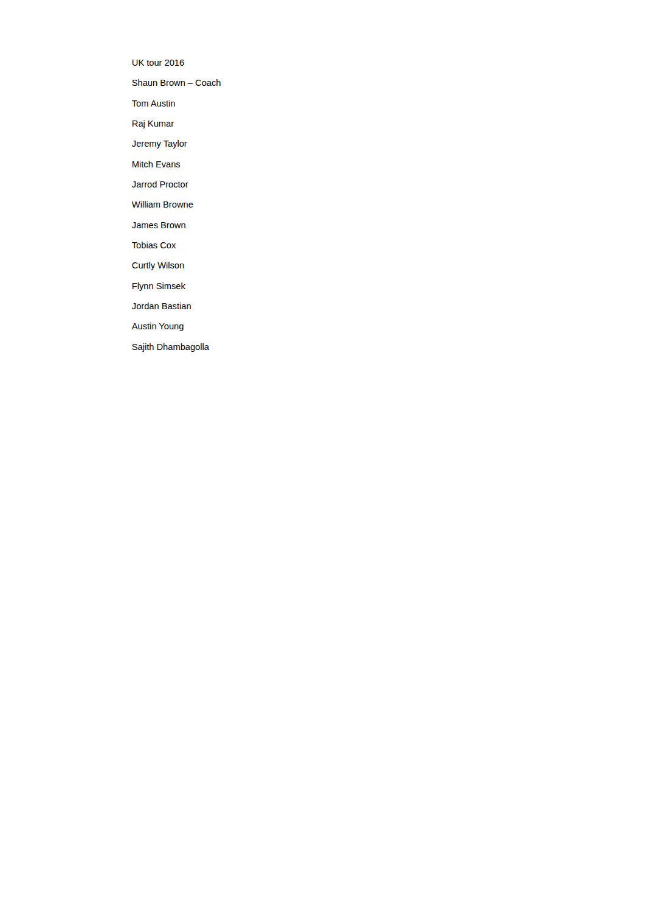UK tour 2016
Shaun Brown – Coach
Tom Austin
Raj Kumar
Jeremy Taylor
Mitch Evans
Jarrod Proctor
William Browne
James Brown
Tobias Cox
Curtly Wilson
Flynn Simsek
Jordan Bastian
Austin Young
Sajith Dhambagolla